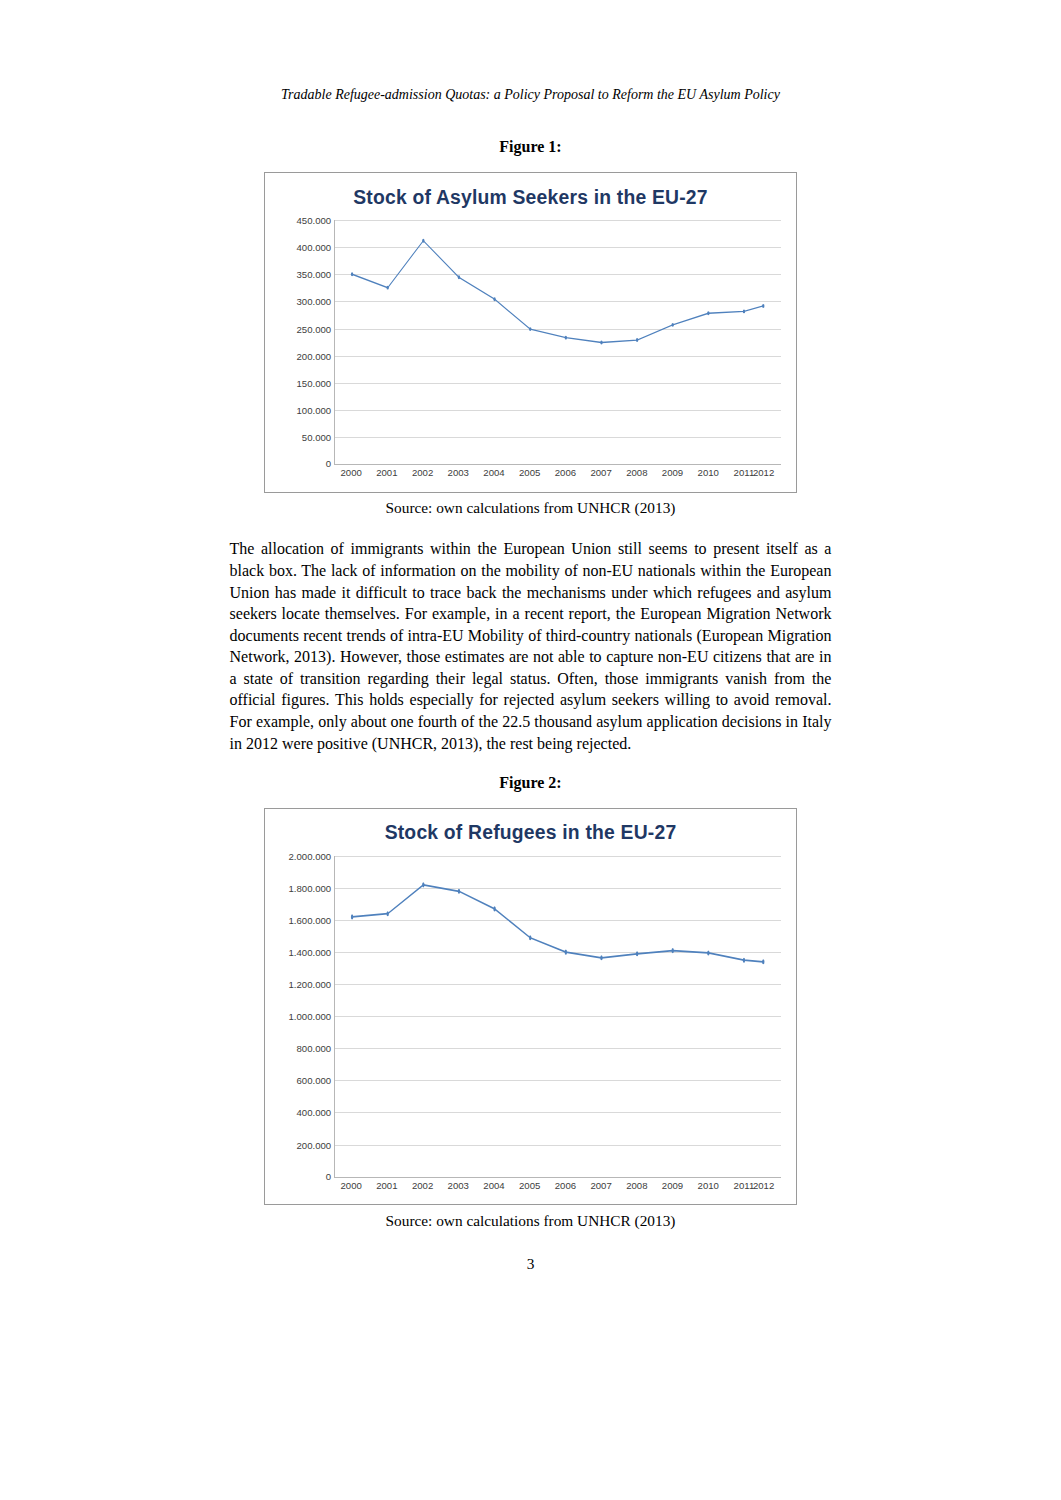Tradable Refugee-admission Quotas: a Policy Proposal to Reform the EU Asylum Policy
Figure 1:
Stock of Asylum Seekers in the EU-27
450.000
400.000
350.000
300.000
250.000
200.000
150.000
100.000
50.000
0
2000 2001 2002 2003 2004 2005 2006 2007 2008 2009 2010 2011 2012
Source: own calculations from UNHCR (2013)
The allocation of immigrants within the European Union still seems to present itself as a black box. The lack of information on the mobility of non-EU nationals within the European Union has made it difficult to trace back the mechanisms under which refugees and asylum seekers locate themselves. For example, in a recent report, the European Migration Network documents recent trends of intra-EU Mobility of third-country nationals (European Migration Network, 2013). However, those estimates are not able to capture non-EU citizens that are in a state of transition regarding their legal status. Often, those immigrants vanish from the official figures. This holds especially for rejected asylum seekers willing to avoid removal. For example, only about one fourth of the 22.5 thousand asylum application decisions in Italy in 2012 were positive (UNHCR, 2013), the rest being rejected.
Figure 2:
Stock of Refugees in the EU-27
2.000.000
1.800.000
1.600.000
1.400.000
1.200.000
1.000.000
800.000
600.000
400.000
200.000
0
2000 2001 2002 2003 2004 2005 2006 2007 2008 2009 2010 2011 2012
Source: own calculations from UNHCR (2013)
3